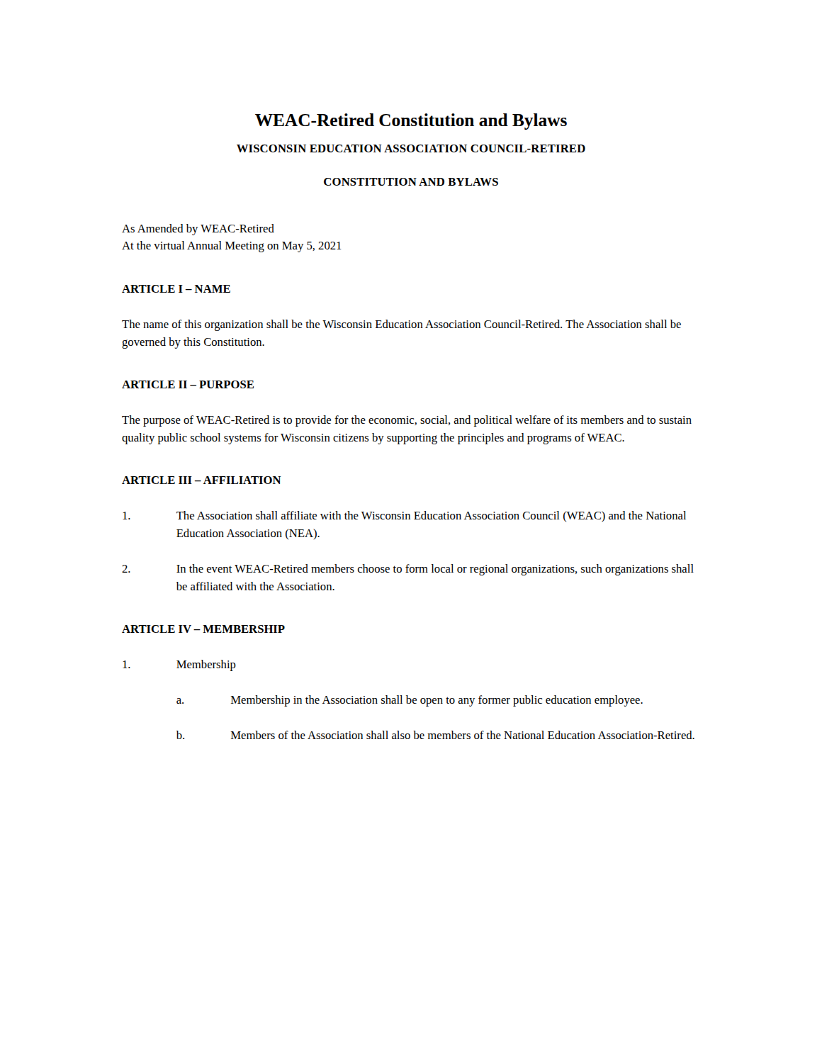WEAC-Retired Constitution and Bylaws
WISCONSIN EDUCATION ASSOCIATION COUNCIL-RETIRED
CONSTITUTION AND BYLAWS
As Amended by WEAC-Retired
At the virtual Annual Meeting on May 5, 2021
ARTICLE I – NAME
The name of this organization shall be the Wisconsin Education Association Council-Retired. The Association shall be governed by this Constitution.
ARTICLE II – PURPOSE
The purpose of WEAC-Retired is to provide for the economic, social, and political welfare of its members and to sustain quality public school systems for Wisconsin citizens by supporting the principles and programs of WEAC.
ARTICLE III – AFFILIATION
| 1. | The Association shall affiliate with the Wisconsin Education Association Council (WEAC) and the National Education Association (NEA). |
| 2. | In the event WEAC-Retired members choose to form local or regional organizations, such organizations shall be affiliated with the Association. |
ARTICLE IV – MEMBERSHIP
| 1. | Membership |
| a. | Membership in the Association shall be open to any former public education employee. |
| b. | Members of the Association shall also be members of the National Education Association-Retired. |